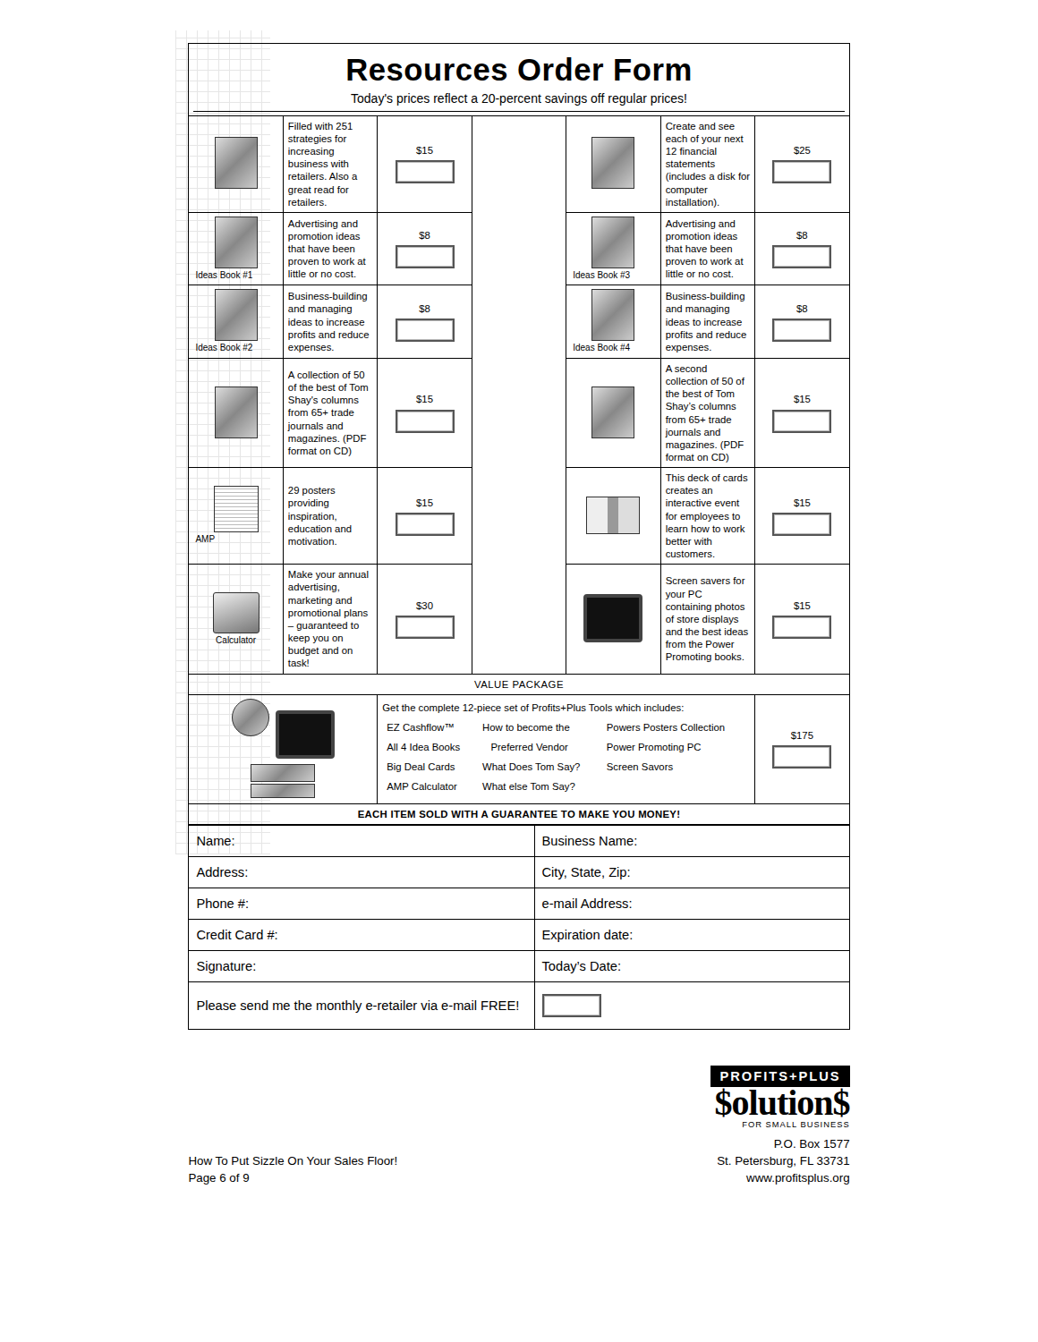| Resources Order Form Today's prices reflect a 20-percent savings off regular prices! |
| | Filled with 251 strategies for increasing business with retailers. Also a great read for retailers. | $15 | | | Create and see each of your next 12 financial statements (includes a disk for computer installation). | $25 |
| Ideas Book #1 | Advertising and promotion ideas that have been proven to work at little or no cost. | $8 | | Ideas Book #3 | Advertising and promotion ideas that have been proven to work at little or no cost. | $8 |
| Ideas Book #2 | Business-building and managing ideas to increase profits and reduce expenses. | $8 | | Ideas Book #4 | Business-building and managing ideas to increase profits and reduce expenses. | $8 |
| | A collection of 50 of the best of Tom Shay's columns from 65+ trade journals and magazines. (PDF format on CD) | $15 | | | A second collection of 50 of the best of Tom Shay’s columns from 65+ trade journals and magazines. (PDF format on CD) | $15 |
| AMP | 29 posters providing inspiration, education and motivation. | $15 | | | This deck of cards creates an interactive event for employees to learn how to work better with customers. | $15 |
| Calculator | Make your annual advertising, marketing and promotional plans – guaranteed to keep you on budget and on task! | $30 | | | Screen savers for your PC containing photos of store displays and the best ideas from the Power Promoting books. | $15 |
| VALUE PACKAGE |
| | Get the complete 12-piece set of Profits+Plus Tools which includes: / EZ Cashflow™ / How to become the / Powers Posters Collection / / All 4 Idea Books / Preferred Vendor / Power Promoting PC / / Big Deal Cards / What Does Tom Say? / Screen Savors / / AMP Calculator / What else Tom Say? / / | $175 |
| EACH ITEM SOLD WITH A GUARANTEE TO MAKE YOU MONEY! |
| Name: | Business Name: |
| Address: | City, State, Zip: |
| Phone #: | e-mail Address: |
| Credit Card #: | Expiration date: |
| Signature: | Today’s Date: |
| Please send me the monthly e-retailer via e-mail FREE! | |
How To Put Sizzle On Your Sales Floor!
Page 6 of 9
PROFITS+PLUS
$olution$
FOR SMALL BUSINESS
P.O. Box 1577
St. Petersburg, FL 33731
www.profitsplus.org